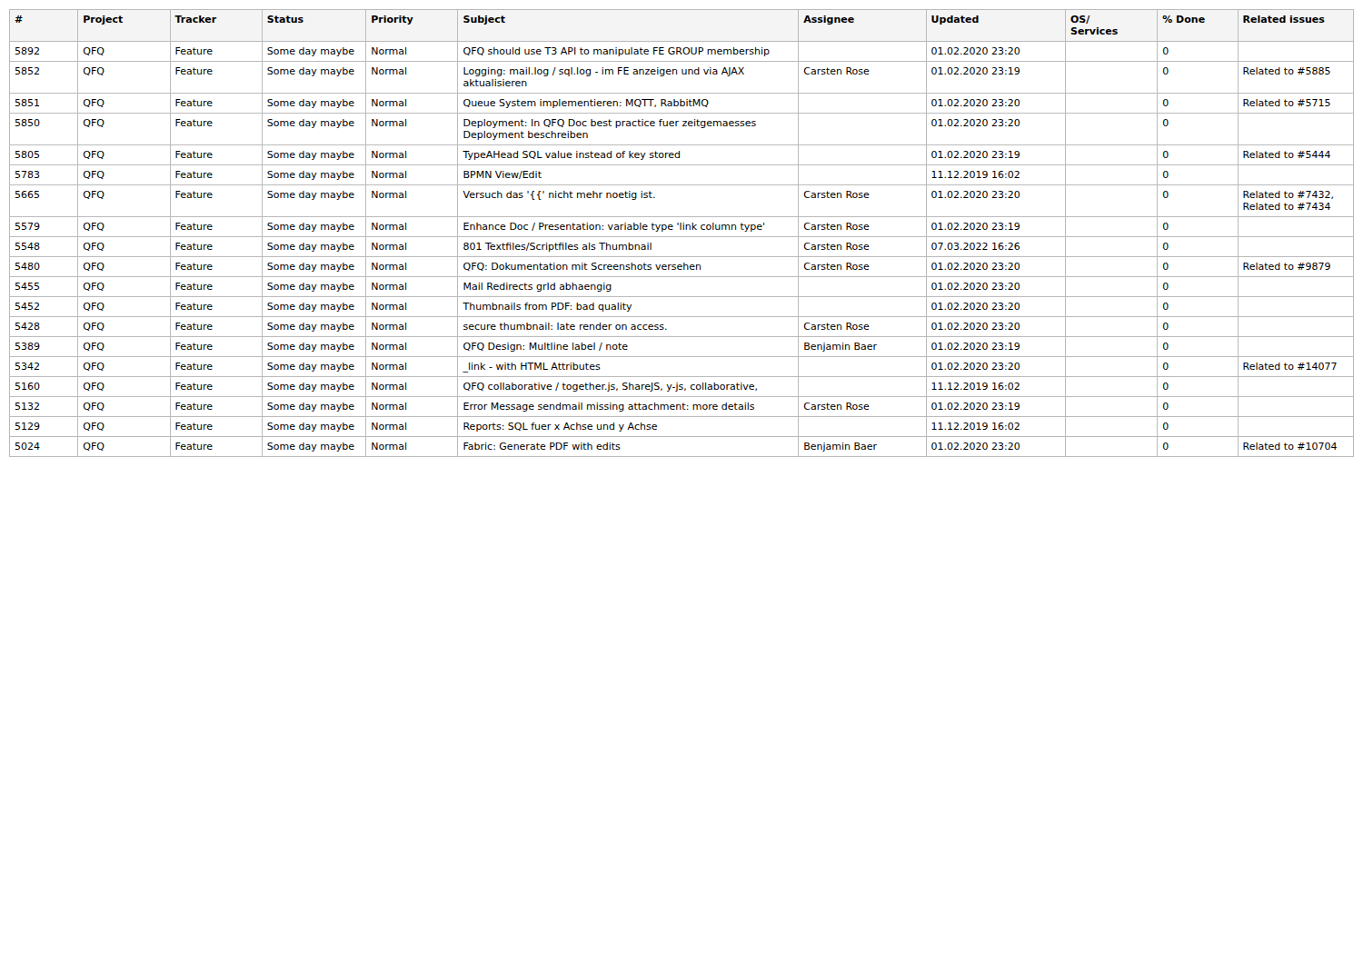| # | Project | Tracker | Status | Priority | Subject | Assignee | Updated | OS/ Services | % Done | Related issues |
| --- | --- | --- | --- | --- | --- | --- | --- | --- | --- | --- |
| 5892 | QFQ | Feature | Some day maybe | Normal | QFQ should use T3 API to manipulate FE GROUP membership | | 01.02.2020 23:20 | | 0 | |
| 5852 | QFQ | Feature | Some day maybe | Normal | Logging: mail.log / sql.log - im FE anzeigen und via AJAX aktualisieren | Carsten Rose | 01.02.2020 23:19 | | 0 | Related to #5885 |
| 5851 | QFQ | Feature | Some day maybe | Normal | Queue System implementieren: MQTT, RabbitMQ | | 01.02.2020 23:20 | | 0 | Related to #5715 |
| 5850 | QFQ | Feature | Some day maybe | Normal | Deployment: In QFQ Doc best practice fuer zeitgemaesses Deployment beschreiben | | 01.02.2020 23:20 | | 0 | |
| 5805 | QFQ | Feature | Some day maybe | Normal | TypeAHead SQL value instead of key stored | | 01.02.2020 23:19 | | 0 | Related to #5444 |
| 5783 | QFQ | Feature | Some day maybe | Normal | BPMN View/Edit | | 11.12.2019 16:02 | | 0 | |
| 5665 | QFQ | Feature | Some day maybe | Normal | Versuch das '{{' nicht mehr noetig ist. | Carsten Rose | 01.02.2020 23:20 | | 0 | Related to #7432, Related to #7434 |
| 5579 | QFQ | Feature | Some day maybe | Normal | Enhance Doc / Presentation: variable type 'link column type' | Carsten Rose | 01.02.2020 23:19 | | 0 | |
| 5548 | QFQ | Feature | Some day maybe | Normal | 801 Textfiles/Scriptfiles als Thumbnail | Carsten Rose | 07.03.2022 16:26 | | 0 | |
| 5480 | QFQ | Feature | Some day maybe | Normal | QFQ: Dokumentation mit Screenshots versehen | Carsten Rose | 01.02.2020 23:20 | | 0 | Related to #9879 |
| 5455 | QFQ | Feature | Some day maybe | Normal | Mail Redirects grId abhaengig | | 01.02.2020 23:20 | | 0 | |
| 5452 | QFQ | Feature | Some day maybe | Normal | Thumbnails from PDF: bad quality | | 01.02.2020 23:20 | | 0 | |
| 5428 | QFQ | Feature | Some day maybe | Normal | secure thumbnail: late render on access. | Carsten Rose | 01.02.2020 23:20 | | 0 | |
| 5389 | QFQ | Feature | Some day maybe | Normal | QFQ Design: Multline label / note | Benjamin Baer | 01.02.2020 23:19 | | 0 | |
| 5342 | QFQ | Feature | Some day maybe | Normal | _link - with HTML Attributes | | 01.02.2020 23:20 | | 0 | Related to #14077 |
| 5160 | QFQ | Feature | Some day maybe | Normal | QFQ collaborative / together.js, ShareJS, y-js, collaborative, | | 11.12.2019 16:02 | | 0 | |
| 5132 | QFQ | Feature | Some day maybe | Normal | Error Message sendmail missing attachment: more details | Carsten Rose | 01.02.2020 23:19 | | 0 | |
| 5129 | QFQ | Feature | Some day maybe | Normal | Reports: SQL fuer x Achse und y Achse | | 11.12.2019 16:02 | | 0 | |
| 5024 | QFQ | Feature | Some day maybe | Normal | Fabric: Generate PDF with edits | Benjamin Baer | 01.02.2020 23:20 | | 0 | Related to #10704 |